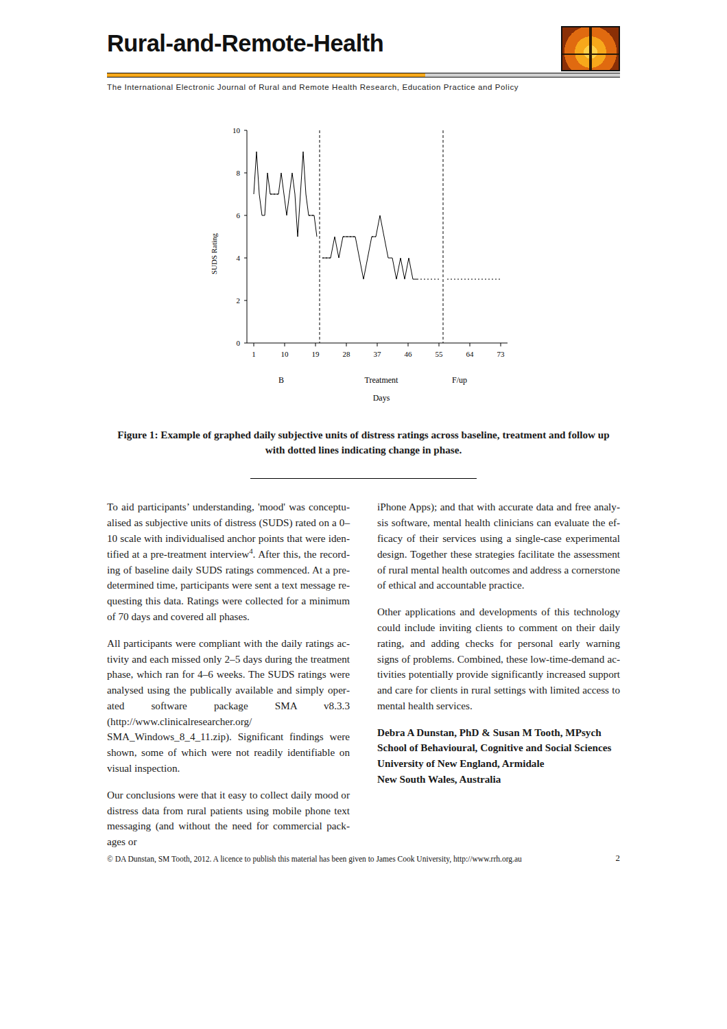Rural-and-Remote-Health
The International Electronic Journal of Rural and Remote Health Research, Education Practice and Policy
10 8 6 4 2 0 SUDS Rating 1 10 19 28 37 46 55 64 73 B Treatment F/up Days
Figure 1: Example of graphed daily subjective units of distress ratings across baseline, treatment and follow up with dotted lines indicating change in phase.
To aid participants’ understanding, 'mood' was conceptualised as subjective units of distress (SUDS) rated on a 0–10 scale with individualised anchor points that were identified at a pre-treatment interview4. After this, the recording of baseline daily SUDS ratings commenced. At a pre-determined time, participants were sent a text message requesting this data. Ratings were collected for a minimum of 70 days and covered all phases.
All participants were compliant with the daily ratings activity and each missed only 2–5 days during the treatment phase, which ran for 4–6 weeks. The SUDS ratings were analysed using the publically available and simply operated software package SMA v8.3.3 (http://www.clinicalresearcher.org/ SMA_Windows_8_4_11.zip). Significant findings were shown, some of which were not readily identifiable on visual inspection.
Our conclusions were that it easy to collect daily mood or distress data from rural patients using mobile phone text messaging (and without the need for commercial packages or
iPhone Apps); and that with accurate data and free analysis software, mental health clinicians can evaluate the efficacy of their services using a single-case experimental design. Together these strategies facilitate the assessment of rural mental health outcomes and address a cornerstone of ethical and accountable practice.
Other applications and developments of this technology could include inviting clients to comment on their daily rating, and adding checks for personal early warning signs of problems. Combined, these low-time-demand activities potentially provide significantly increased support and care for clients in rural settings with limited access to mental health services.
Debra A Dunstan, PhD & Susan M Tooth, MPsych
School of Behavioural, Cognitive and Social Sciences
University of New England, Armidale
New South Wales, Australia
© DA Dunstan, SM Tooth, 2012. A licence to publish this material has been given to James Cook University, http://www.rrh.org.au
2